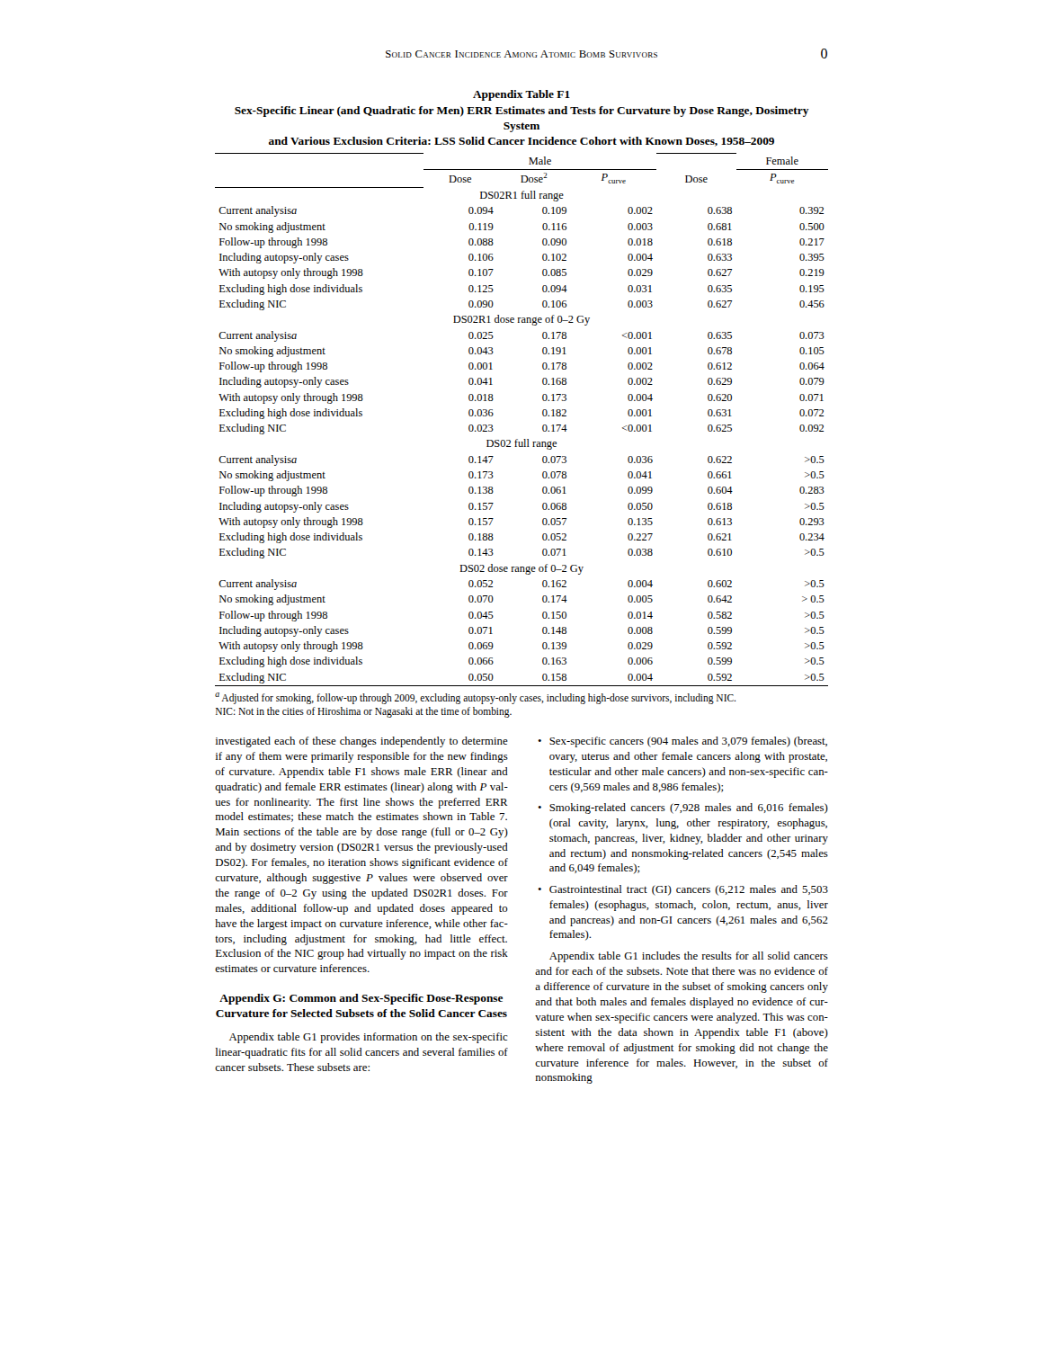Solid Cancer Incidence Among Atomic Bomb Survivors 0
Appendix Table F1 Sex-Specific Linear (and Quadratic for Men) ERR Estimates and Tests for Curvature by Dose Range, Dosimetry System
and Various Exclusion Criteria: LSS Solid Cancer Incidence Cohort with Known Doses, 1958–2009
| | Male | | Female |
| | Dose | Dose 2 | P curve | Dose | P curve |
| DS02R1 full range |
| Current analysis a | 0.094 | 0.109 | 0.002 | 0.638 | 0.392 |
| No smoking adjustment | 0.119 | 0.116 | 0.003 | 0.681 | 0.500 |
| Follow-up through 1998 | 0.088 | 0.090 | 0.018 | 0.618 | 0.217 |
| Including autopsy-only cases | 0.106 | 0.102 | 0.004 | 0.633 | 0.395 |
| With autopsy only through 1998 | 0.107 | 0.085 | 0.029 | 0.627 | 0.219 |
| Excluding high dose individuals | 0.125 | 0.094 | 0.031 | 0.635 | 0.195 |
| Excluding NIC | 0.090 | 0.106 | 0.003 | 0.627 | 0.456 |
| DS02R1 dose range of 0–2 Gy |
| Current analysis a | 0.025 | 0.178 | <0.001 | 0.635 | 0.073 |
| No smoking adjustment | 0.043 | 0.191 | 0.001 | 0.678 | 0.105 |
| Follow-up through 1998 | 0.001 | 0.178 | 0.002 | 0.612 | 0.064 |
| Including autopsy-only cases | 0.041 | 0.168 | 0.002 | 0.629 | 0.079 |
| With autopsy only through 1998 | 0.018 | 0.173 | 0.004 | 0.620 | 0.071 |
| Excluding high dose individuals | 0.036 | 0.182 | 0.001 | 0.631 | 0.072 |
| Excluding NIC | 0.023 | 0.174 | <0.001 | 0.625 | 0.092 |
| DS02 full range |
| Current analysis a | 0.147 | 0.073 | 0.036 | 0.622 | >0.5 |
| No smoking adjustment | 0.173 | 0.078 | 0.041 | 0.661 | >0.5 |
| Follow-up through 1998 | 0.138 | 0.061 | 0.099 | 0.604 | 0.283 |
| Including autopsy-only cases | 0.157 | 0.068 | 0.050 | 0.618 | >0.5 |
| With autopsy only through 1998 | 0.157 | 0.057 | 0.135 | 0.613 | 0.293 |
| Excluding high dose individuals | 0.188 | 0.052 | 0.227 | 0.621 | 0.234 |
| Excluding NIC | 0.143 | 0.071 | 0.038 | 0.610 | >0.5 |
| DS02 dose range of 0–2 Gy |
| Current analysis a | 0.052 | 0.162 | 0.004 | 0.602 | >0.5 |
| No smoking adjustment | 0.070 | 0.174 | 0.005 | 0.642 | > 0.5 |
| Follow-up through 1998 | 0.045 | 0.150 | 0.014 | 0.582 | >0.5 |
| Including autopsy-only cases | 0.071 | 0.148 | 0.008 | 0.599 | >0.5 |
| With autopsy only through 1998 | 0.069 | 0.139 | 0.029 | 0.592 | >0.5 |
| Excluding high dose individuals | 0.066 | 0.163 | 0.006 | 0.599 | >0.5 |
| Excluding NIC | 0.050 | 0.158 | 0.004 | 0.592 | >0.5 |
a Adjusted for smoking, follow-up through 2009, excluding autopsy-only cases, including high-dose survivors, including NIC.
NIC: Not in the cities of Hiroshima or Nagasaki at the time of bombing.
investigated each of these changes independently to determine if any of them were primarily responsible for the new findings of curvature. Appendix table F1 shows male ERR (linear and quadratic) and female ERR estimates (linear) along with P values for nonlinearity. The first line shows the preferred ERR model estimates; these match the estimates shown in Table 7. Main sections of the table are by dose range (full or 0–2 Gy) and by dosimetry version (DS02R1 versus the previously-used DS02). For females, no iteration shows significant evidence of curvature, although suggestive P values were observed over the range of 0–2 Gy using the updated DS02R1 doses. For males, additional follow-up and updated doses appeared to have the largest impact on curvature inference, while other factors, including adjustment for smoking, had little effect. Exclusion of the NIC group had virtually no impact on the risk estimates or curvature inferences.
Appendix G: Common and Sex-Specific Dose-Response Curvature for Selected Subsets of the Solid Cancer Cases
Appendix table G1 provides information on the sex-specific linear-quadratic fits for all solid cancers and several families of cancer subsets. These subsets are:
Sex-specific cancers (904 males and 3,079 females) (breast, ovary, uterus and other female cancers along with prostate, testicular and other male cancers) and non-sex-specific cancers (9,569 males and 8,986 females);
Smoking-related cancers (7,928 males and 6,016 females) (oral cavity, larynx, lung, other respiratory, esophagus, stomach, pancreas, liver, kidney, bladder and other urinary and rectum) and nonsmoking-related cancers (2,545 males and 6,049 females);
Gastrointestinal tract (GI) cancers (6,212 males and 5,503 females) (esophagus, stomach, colon, rectum, anus, liver and pancreas) and non-GI cancers (4,261 males and 6,562 females).
Appendix table G1 includes the results for all solid cancers and for each of the subsets. Note that there was no evidence of a difference of curvature in the subset of smoking cancers only and that both males and females displayed no evidence of curvature when sex-specific cancers were analyzed. This was consistent with the data shown in Appendix table F1 (above) where removal of adjustment for smoking did not change the curvature inference for males. However, in the subset of nonsmoking